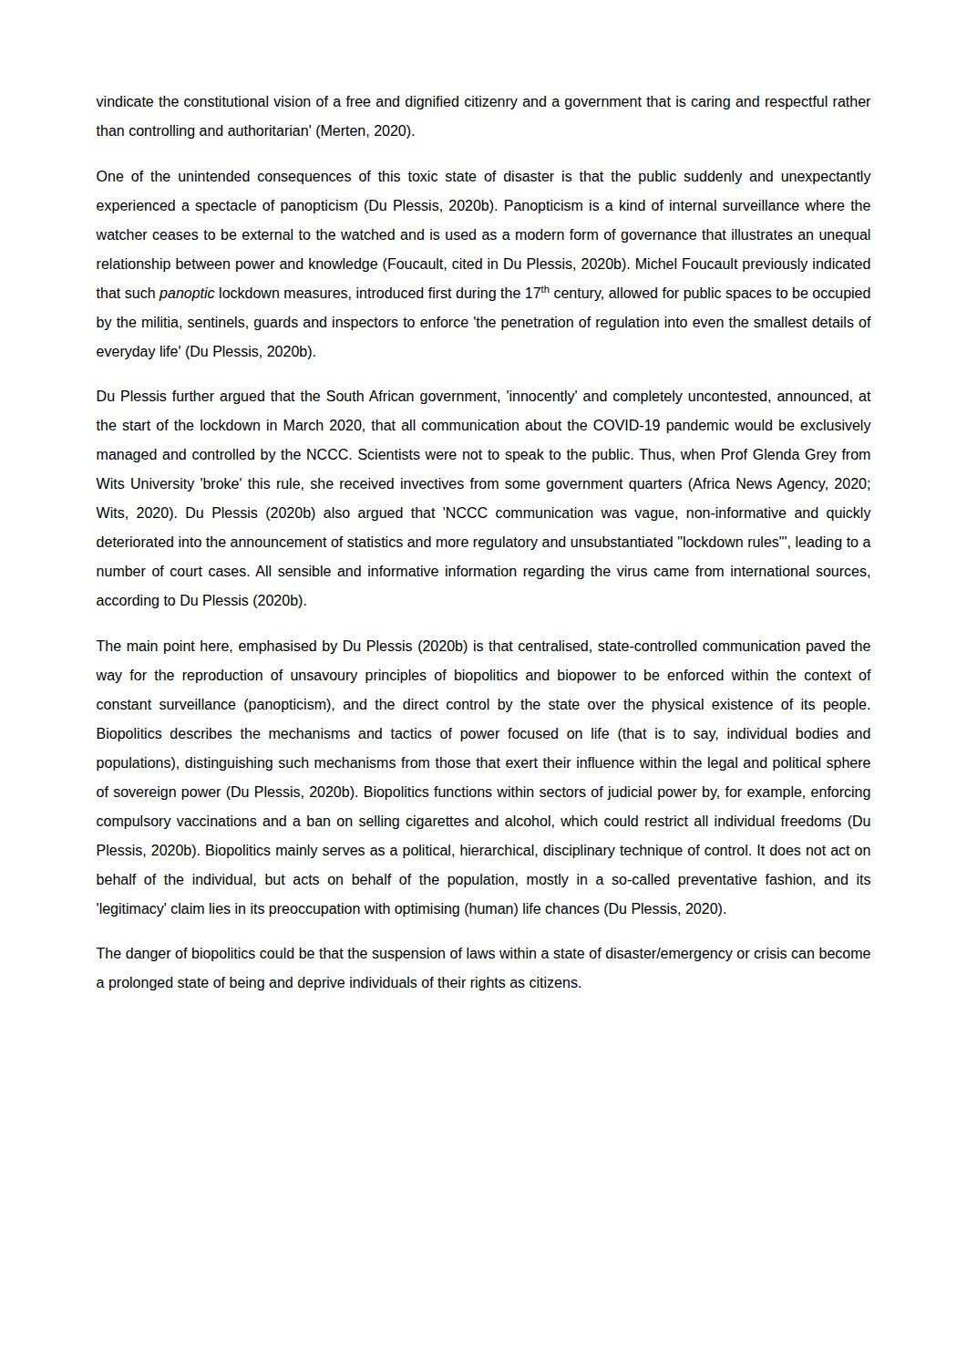vindicate the constitutional vision of a free and dignified citizenry and a government that is caring and respectful rather than controlling and authoritarian' (Merten, 2020).
One of the unintended consequences of this toxic state of disaster is that the public suddenly and unexpectantly experienced a spectacle of panopticism (Du Plessis, 2020b). Panopticism is a kind of internal surveillance where the watcher ceases to be external to the watched and is used as a modern form of governance that illustrates an unequal relationship between power and knowledge (Foucault, cited in Du Plessis, 2020b). Michel Foucault previously indicated that such panoptic lockdown measures, introduced first during the 17th century, allowed for public spaces to be occupied by the militia, sentinels, guards and inspectors to enforce 'the penetration of regulation into even the smallest details of everyday life' (Du Plessis, 2020b).
Du Plessis further argued that the South African government, 'innocently' and completely uncontested, announced, at the start of the lockdown in March 2020, that all communication about the COVID-19 pandemic would be exclusively managed and controlled by the NCCC. Scientists were not to speak to the public. Thus, when Prof Glenda Grey from Wits University 'broke' this rule, she received invectives from some government quarters (Africa News Agency, 2020; Wits, 2020). Du Plessis (2020b) also argued that 'NCCC communication was vague, non-informative and quickly deteriorated into the announcement of statistics and more regulatory and unsubstantiated "lockdown rules"', leading to a number of court cases. All sensible and informative information regarding the virus came from international sources, according to Du Plessis (2020b).
The main point here, emphasised by Du Plessis (2020b) is that centralised, state-controlled communication paved the way for the reproduction of unsavoury principles of biopolitics and biopower to be enforced within the context of constant surveillance (panopticism), and the direct control by the state over the physical existence of its people. Biopolitics describes the mechanisms and tactics of power focused on life (that is to say, individual bodies and populations), distinguishing such mechanisms from those that exert their influence within the legal and political sphere of sovereign power (Du Plessis, 2020b). Biopolitics functions within sectors of judicial power by, for example, enforcing compulsory vaccinations and a ban on selling cigarettes and alcohol, which could restrict all individual freedoms (Du Plessis, 2020b). Biopolitics mainly serves as a political, hierarchical, disciplinary technique of control. It does not act on behalf of the individual, but acts on behalf of the population, mostly in a so-called preventative fashion, and its 'legitimacy' claim lies in its preoccupation with optimising (human) life chances (Du Plessis, 2020).
The danger of biopolitics could be that the suspension of laws within a state of disaster/emergency or crisis can become a prolonged state of being and deprive individuals of their rights as citizens.